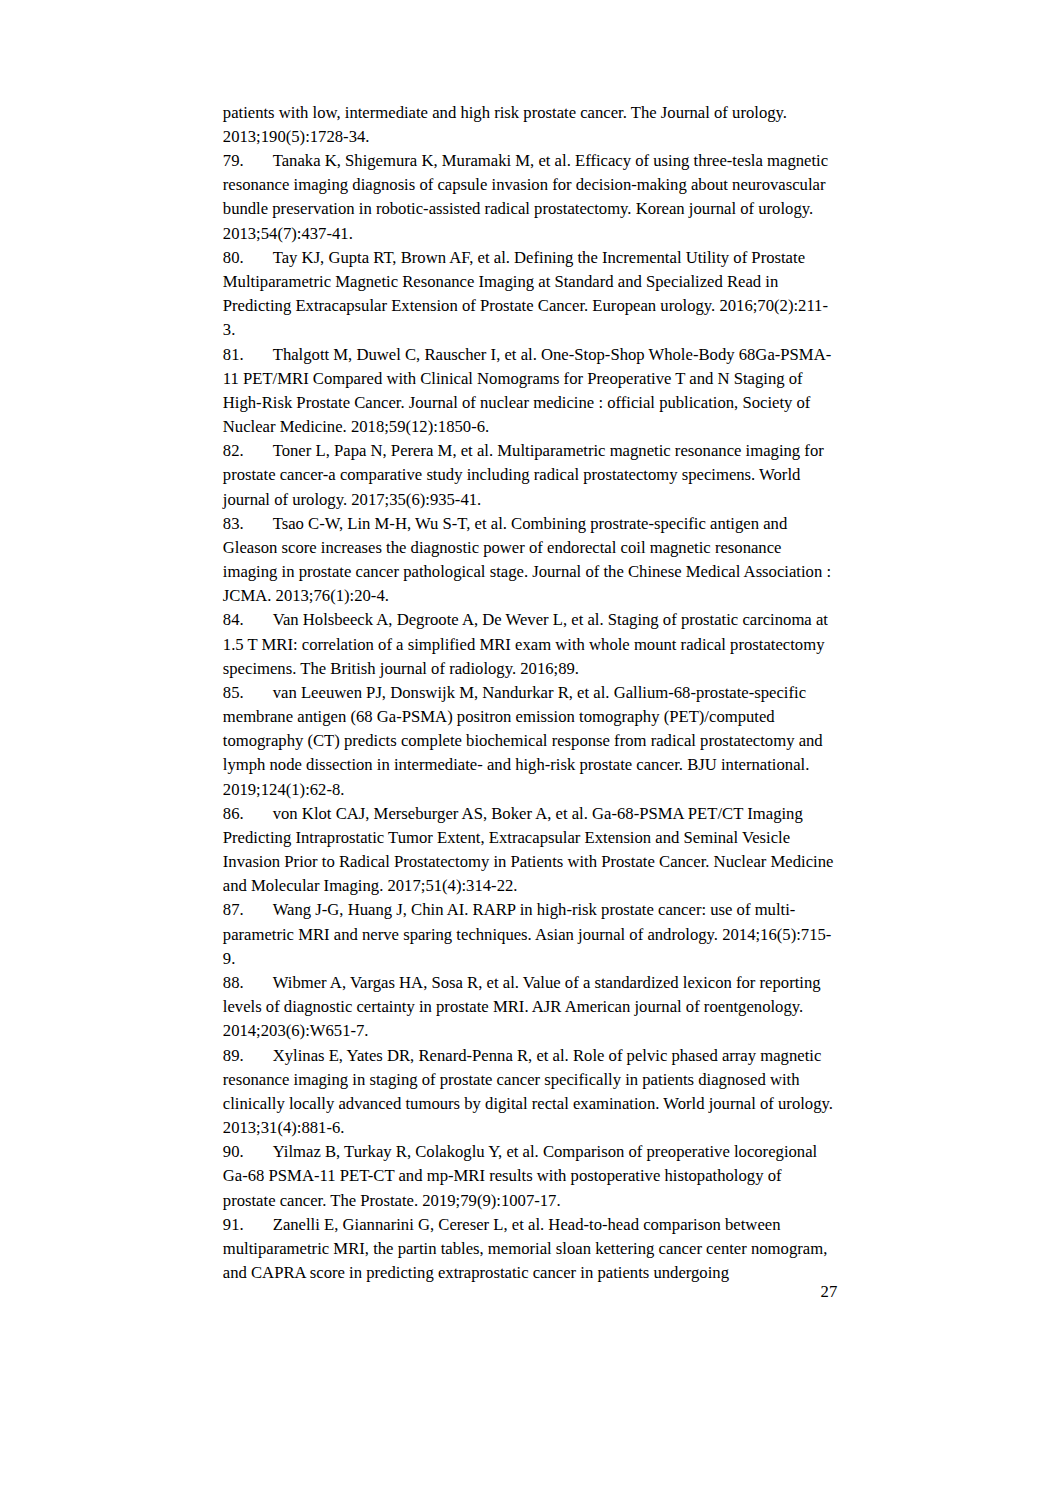patients with low, intermediate and high risk prostate cancer. The Journal of urology. 2013;190(5):1728-34.
79. Tanaka K, Shigemura K, Muramaki M, et al. Efficacy of using three-tesla magnetic resonance imaging diagnosis of capsule invasion for decision-making about neurovascular bundle preservation in robotic-assisted radical prostatectomy. Korean journal of urology. 2013;54(7):437-41.
80. Tay KJ, Gupta RT, Brown AF, et al. Defining the Incremental Utility of Prostate Multiparametric Magnetic Resonance Imaging at Standard and Specialized Read in Predicting Extracapsular Extension of Prostate Cancer. European urology. 2016;70(2):211-3.
81. Thalgott M, Duwel C, Rauscher I, et al. One-Stop-Shop Whole-Body 68Ga-PSMA-11 PET/MRI Compared with Clinical Nomograms for Preoperative T and N Staging of High-Risk Prostate Cancer. Journal of nuclear medicine : official publication, Society of Nuclear Medicine. 2018;59(12):1850-6.
82. Toner L, Papa N, Perera M, et al. Multiparametric magnetic resonance imaging for prostate cancer-a comparative study including radical prostatectomy specimens. World journal of urology. 2017;35(6):935-41.
83. Tsao C-W, Lin M-H, Wu S-T, et al. Combining prostrate-specific antigen and Gleason score increases the diagnostic power of endorectal coil magnetic resonance imaging in prostate cancer pathological stage. Journal of the Chinese Medical Association : JCMA. 2013;76(1):20-4.
84. Van Holsbeeck A, Degroote A, De Wever L, et al. Staging of prostatic carcinoma at 1.5 T MRI: correlation of a simplified MRI exam with whole mount radical prostatectomy specimens. The British journal of radiology. 2016;89.
85. van Leeuwen PJ, Donswijk M, Nandurkar R, et al. Gallium-68-prostate-specific membrane antigen (68 Ga-PSMA) positron emission tomography (PET)/computed tomography (CT) predicts complete biochemical response from radical prostatectomy and lymph node dissection in intermediate- and high-risk prostate cancer. BJU international. 2019;124(1):62-8.
86. von Klot CAJ, Merseburger AS, Boker A, et al. Ga-68-PSMA PET/CT Imaging Predicting Intraprostatic Tumor Extent, Extracapsular Extension and Seminal Vesicle Invasion Prior to Radical Prostatectomy in Patients with Prostate Cancer. Nuclear Medicine and Molecular Imaging. 2017;51(4):314-22.
87. Wang J-G, Huang J, Chin AI. RARP in high-risk prostate cancer: use of multi-parametric MRI and nerve sparing techniques. Asian journal of andrology. 2014;16(5):715-9.
88. Wibmer A, Vargas HA, Sosa R, et al. Value of a standardized lexicon for reporting levels of diagnostic certainty in prostate MRI. AJR American journal of roentgenology. 2014;203(6):W651-7.
89. Xylinas E, Yates DR, Renard-Penna R, et al. Role of pelvic phased array magnetic resonance imaging in staging of prostate cancer specifically in patients diagnosed with clinically locally advanced tumours by digital rectal examination. World journal of urology. 2013;31(4):881-6.
90. Yilmaz B, Turkay R, Colakoglu Y, et al. Comparison of preoperative locoregional Ga-68 PSMA-11 PET-CT and mp-MRI results with postoperative histopathology of prostate cancer. The Prostate. 2019;79(9):1007-17.
91. Zanelli E, Giannarini G, Cereser L, et al. Head-to-head comparison between multiparametric MRI, the partin tables, memorial sloan kettering cancer center nomogram, and CAPRA score in predicting extraprostatic cancer in patients undergoing
27